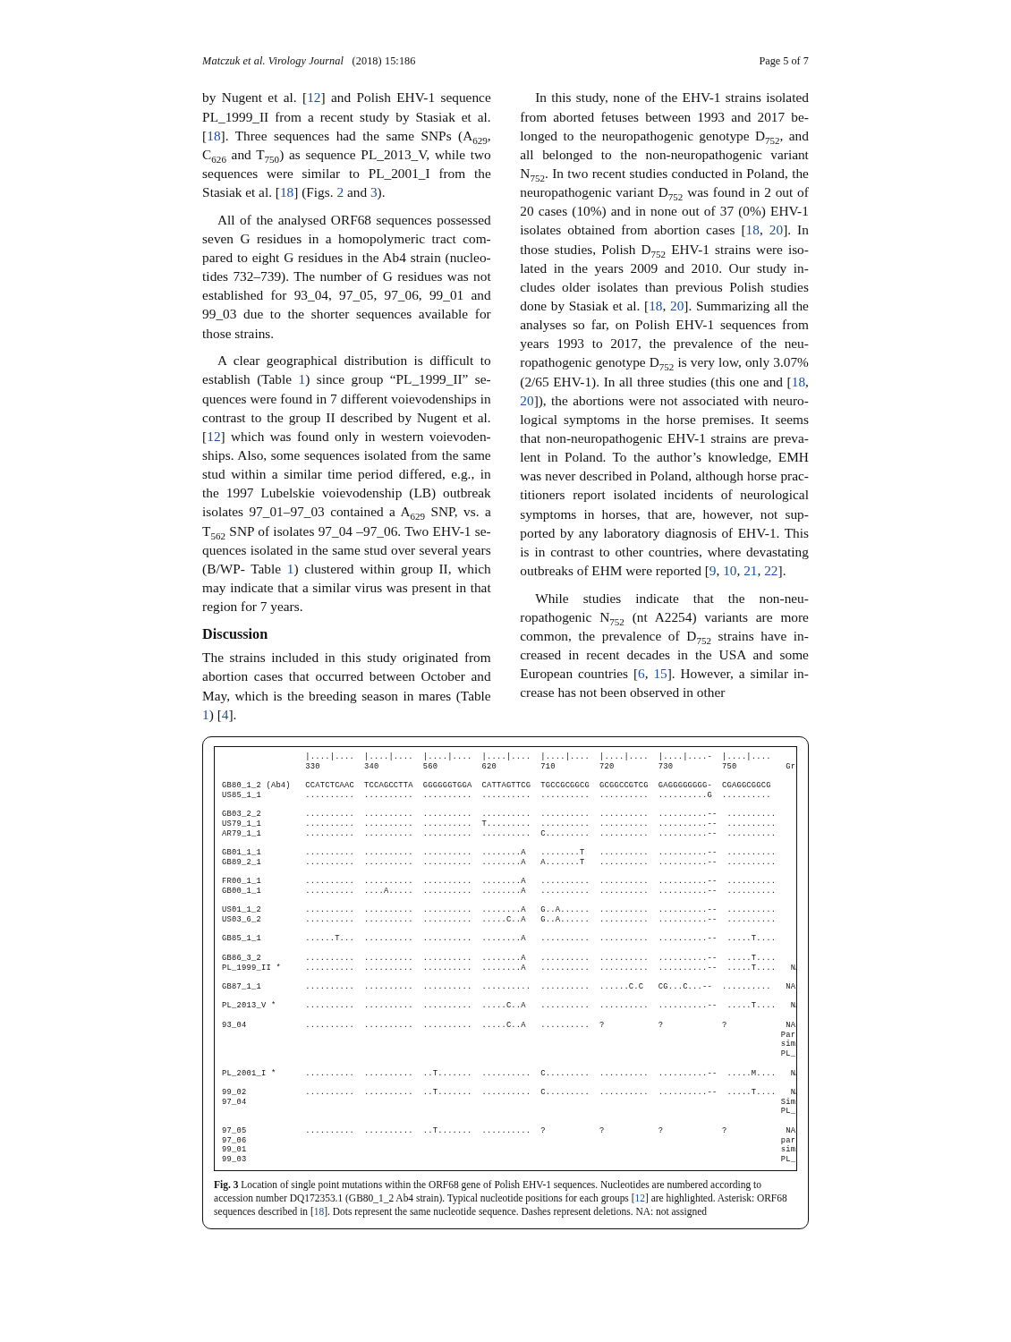Matczuk et al. Virology Journal (2018) 15:186
Page 5 of 7
by Nugent et al. [12] and Polish EHV-1 sequence PL_1999_II from a recent study by Stasiak et al. [18]. Three sequences had the same SNPs (A629, C626 and T750) as sequence PL_2013_V, while two sequences were similar to PL_2001_I from the Stasiak et al. [18] (Figs. 2 and 3).
All of the analysed ORF68 sequences possessed seven G residues in a homopolymeric tract compared to eight G residues in the Ab4 strain (nucleotides 732–739). The number of G residues was not established for 93_04, 97_05, 97_06, 99_01 and 99_03 due to the shorter sequences available for those strains.
A clear geographical distribution is difficult to establish (Table 1) since group “PL_1999_II” sequences were found in 7 different voievodenships in contrast to the group II described by Nugent et al. [12] which was found only in western voievodenships. Also, some sequences isolated from the same stud within a similar time period differed, e.g., in the 1997 Lubelskie voievodenship (LB) outbreak isolates 97_01–97_03 contained a A629 SNP, vs. a T562 SNP of isolates 97_04 –97_06. Two EHV-1 sequences isolated in the same stud over several years (B/WP- Table 1) clustered within group II, which may indicate that a similar virus was present in that region for 7 years.
Discussion
The strains included in this study originated from abortion cases that occurred between October and May, which is the breeding season in mares (Table 1) [4].
In this study, none of the EHV-1 strains isolated from aborted fetuses between 1993 and 2017 belonged to the neuropathogenic genotype D752, and all belonged to the non-neuropathogenic variant N752. In two recent studies conducted in Poland, the neuropathogenic variant D752 was found in 2 out of 20 cases (10%) and in none out of 37 (0%) EHV-1 isolates obtained from abortion cases [18, 20]. In those studies, Polish D752 EHV-1 strains were isolated in the years 2009 and 2010. Our study includes older isolates than previous Polish studies done by Stasiak et al. [18, 20]. Summarizing all the analyses so far, on Polish EHV-1 sequences from years 1993 to 2017, the prevalence of the neuropathogenic genotype D752 is very low, only 3.07% (2/65 EHV-1). In all three studies (this one and [18, 20]), the abortions were not associated with neurological symptoms in the horse premises. It seems that non-neuropathogenic EHV-1 strains are prevalent in Poland. To the author’s knowledge, EMH was never described in Poland, although horse practitioners report isolated incidents of neurological symptoms in horses, that are, however, not supported by any laboratory diagnosis of EHV-1. This is in contrast to other countries, where devastating outbreaks of EHM were reported [9, 10, 21, 22].
While studies indicate that the non-neuropathogenic N752 (nt A2254) variants are more common, the prevalence of D752 strains have increased in recent decades in the USA and some European countries [6, 15]. However, a similar increase has not been observed in other
                 |....|....  |....|....  |....|....  |....|....  |....|....  |....|....  |....|....-  |....|....                 N.of
                 330         340         560         620         710         720         730          750          Group        EHV-1
                                                                                                                               seq.
GB80_1_2 (Ab4)   CCATCTCAAC  TCCAGCCTTA  GGGGGGTGGA  CATTAGTTCG  TGCCGCGGCG  GCGGCCGTCG  GAGGGGGGGG-  CGAGGCGGCG
US85_1_1         ..........  ..........  ..........  ..........  ..........  ..........  ..........G  ..........      I            0

GB03_2_2         ..........  ..........  ..........  ..........  ..........  ..........  ..........--  ..........
US79_1_1         ..........  ..........  ..........  T.........  ..........  ..........  ..........--  ..........      II           5
AR79_1_1         ..........  ..........  ..........  ..........  C.........  ..........  ..........--  ..........

GB01_1_1         ..........  ..........  ..........  ........A   ........T   ..........  ..........--  ..........
GB89_2_1         ..........  ..........  ..........  ........A   A.......T   ..........  ..........--  ..........      III          0

FR00_1_1         ..........  ..........  ..........  ........A   ..........  ..........  ..........--  ..........
GB00_1_1         ..........  ....A.....  ..........  ........A   ..........  ..........  ..........--  ..........      IV           1

US01_1_2         ..........  ..........  ..........  ........A   G..A......  ..........  ..........--  ..........
US03_6_2         ..........  ..........  ..........  .....C..A   G..A......  ..........  ..........--  ..........      V            0

GB85_1_1         ......T...  ..........  ..........  ........A   ..........  ..........  ..........--  .....T....      VI           0

GB86_3_2         ..........  ..........  ..........  ........A   ..........  ..........  ..........--  .....T....
PL_1999_II *     ..........  ..........  ..........  ........A   ..........  ..........  ..........--  .....T....   NA Nugent 2006  10

GB87_1_1         ..........  ..........  ..........  ..........  ..........  ......C.C   CG...C...--  ..........   NA Nugent 2006   0

PL_2013_V *      ..........  ..........  ..........  .....C..A   ..........  ..........  ..........--  .....T....   NA Stasiak 2017   3

93_04            ..........  ..........  ..........  .....C..A   ..........  ?           ?            ?            NA this study
                                                                                                                  Partial,
                                                                                                                  similar to       1
                                                                                                                  PL_2013_V

PL_2001_I *      ..........  ..........  ..T.......  ..........  C.........  ..........  ..........--  .....M....   NA Stasiak 2017   0

99_02            ..........  ..........  ..T.......  ..........  C.........  ..........  ..........--  .....T....   NA this study
97_04                                                                                                             Similar to       2
                                                                                                                  PL_2001_I

97_05            ..........  ..........  ..T.......  ..........  ?           ?           ?            ?            NA this study
97_06                                                                                                             partial,
99_01                                                                                                             similar to       4
99_03                                                                                                             PL_2001_I
Fig. 3 Location of single point mutations within the ORF68 gene of Polish EHV-1 sequences. Nucleotides are numbered according to accession number DQ172353.1 (GB80_1_2 Ab4 strain). Typical nucleotide positions for each groups [12] are highlighted. Asterisk: ORF68 sequences described in [18]. Dots represent the same nucleotide sequence. Dashes represent deletions. NA: not assigned